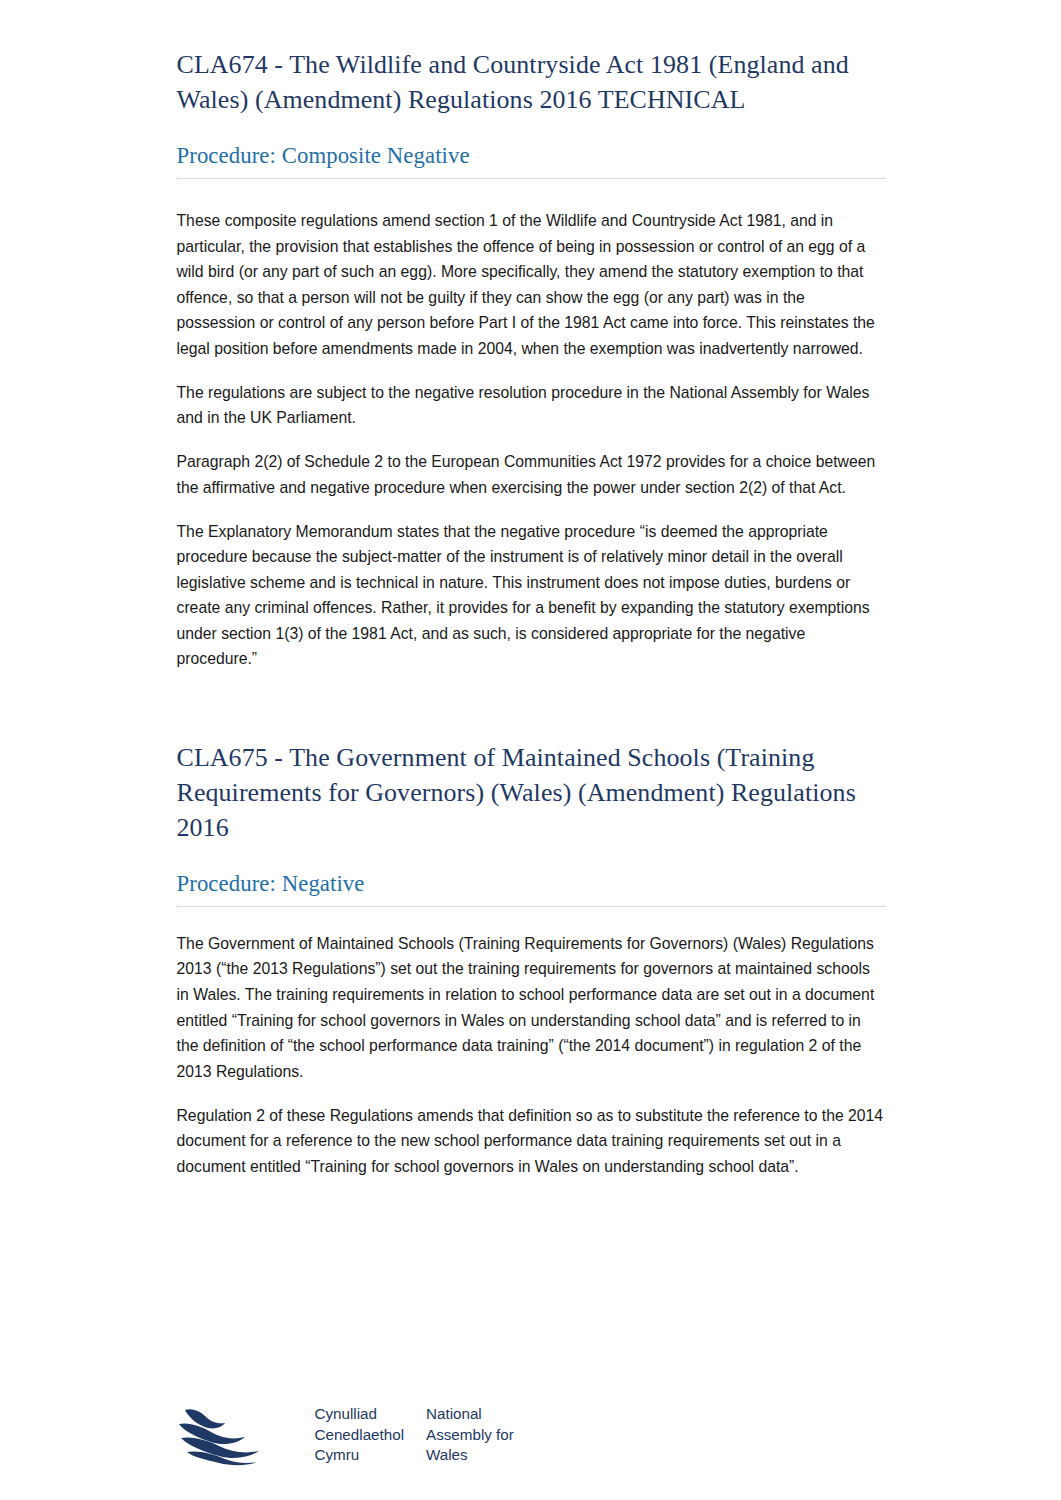CLA674 - The Wildlife and Countryside Act 1981 (England and Wales) (Amendment) Regulations 2016 TECHNICAL
Procedure: Composite Negative
These composite regulations amend section 1 of the Wildlife and Countryside Act 1981, and in particular, the provision that establishes the offence of being in possession or control of an egg of a wild bird (or any part of such an egg). More specifically, they amend the statutory exemption to that offence, so that a person will not be guilty if they can show the egg (or any part) was in the possession or control of any person before Part I of the 1981 Act came into force. This reinstates the legal position before amendments made in 2004, when the exemption was inadvertently narrowed.
The regulations are subject to the negative resolution procedure in the National Assembly for Wales and in the UK Parliament.
Paragraph 2(2) of Schedule 2 to the European Communities Act 1972 provides for a choice between the affirmative and negative procedure when exercising the power under section 2(2) of that Act.
The Explanatory Memorandum states that the negative procedure “is deemed the appropriate procedure because the subject-matter of the instrument is of relatively minor detail in the overall legislative scheme and is technical in nature. This instrument does not impose duties, burdens or create any criminal offences. Rather, it provides for a benefit by expanding the statutory exemptions under section 1(3) of the 1981 Act, and as such, is considered appropriate for the negative procedure.”
CLA675 - The Government of Maintained Schools (Training Requirements for Governors) (Wales) (Amendment) Regulations 2016
Procedure: Negative
The Government of Maintained Schools (Training Requirements for Governors) (Wales) Regulations 2013 (“the 2013 Regulations”) set out the training requirements for governors at maintained schools in Wales. The training requirements in relation to school performance data are set out in a document entitled “Training for school governors in Wales on understanding school data” and is referred to in the definition of “the school performance data training” (“the 2014 document”) in regulation 2 of the 2013 Regulations.
Regulation 2 of these Regulations amends that definition so as to substitute the reference to the 2014 document for a reference to the new school performance data training requirements set out in a document entitled “Training for school governors in Wales on understanding school data”.
Cynulliad
Cenedlaethol
Cymru National
Assembly for
Wales